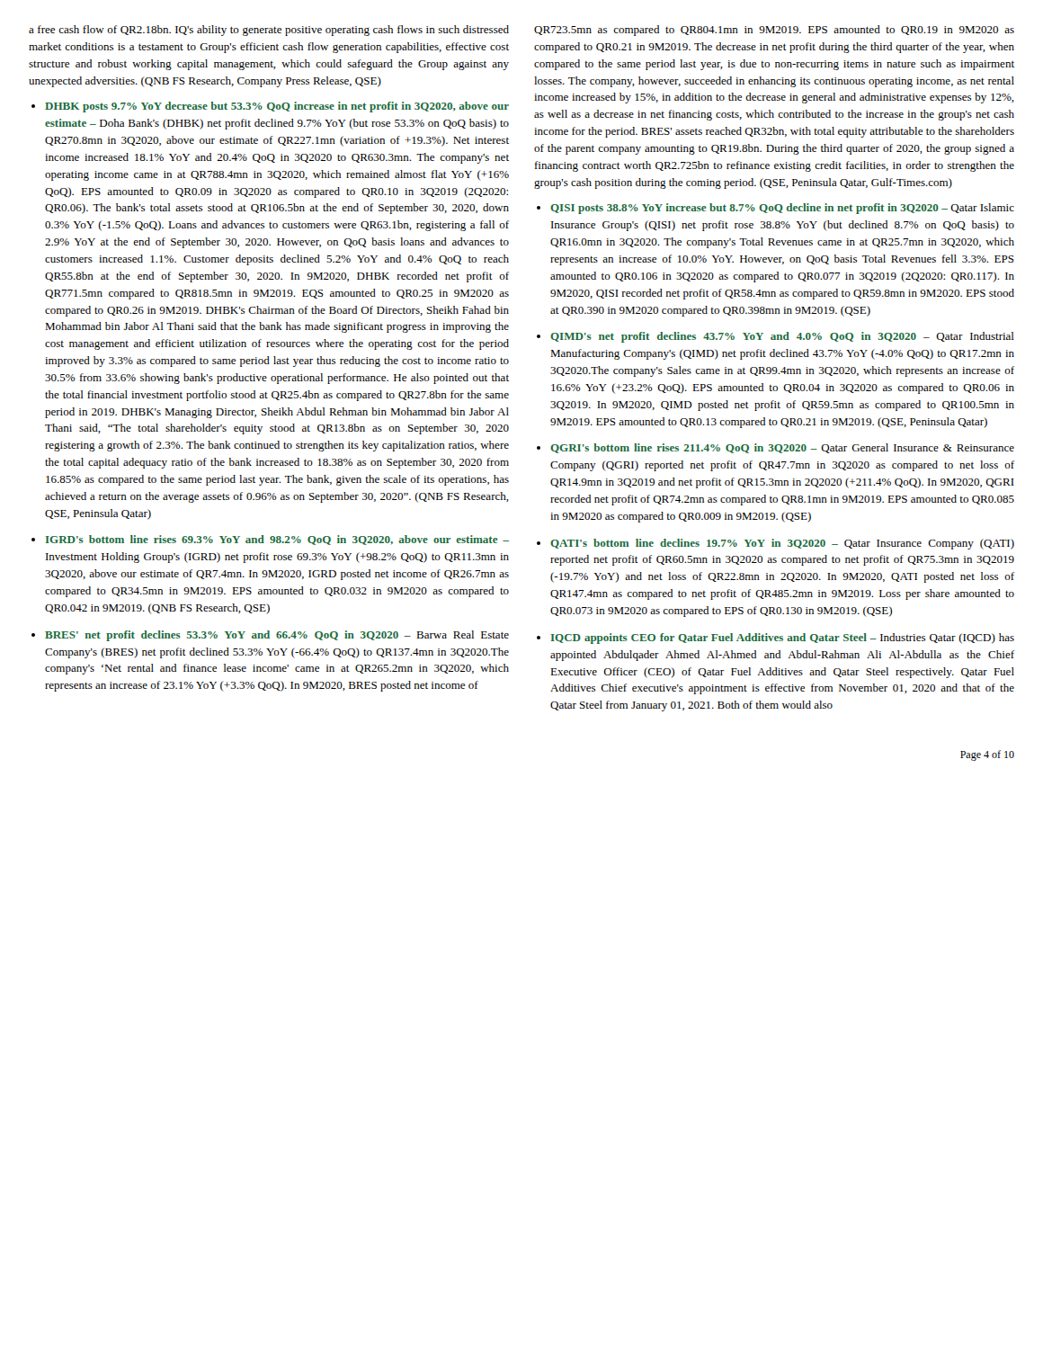a free cash flow of QR2.18bn. IQ's ability to generate positive operating cash flows in such distressed market conditions is a testament to Group's efficient cash flow generation capabilities, effective cost structure and robust working capital management, which could safeguard the Group against any unexpected adversities. (QNB FS Research, Company Press Release, QSE)
DHBK posts 9.7% YoY decrease but 53.3% QoQ increase in net profit in 3Q2020, above our estimate – Doha Bank's (DHBK) net profit declined 9.7% YoY (but rose 53.3% on QoQ basis) to QR270.8mn in 3Q2020, above our estimate of QR227.1mn (variation of +19.3%). Net interest income increased 18.1% YoY and 20.4% QoQ in 3Q2020 to QR630.3mn. The company's net operating income came in at QR788.4mn in 3Q2020, which remained almost flat YoY (+16% QoQ). EPS amounted to QR0.09 in 3Q2020 as compared to QR0.10 in 3Q2019 (2Q2020: QR0.06). The bank's total assets stood at QR106.5bn at the end of September 30, 2020, down 0.3% YoY (-1.5% QoQ). Loans and advances to customers were QR63.1bn, registering a fall of 2.9% YoY at the end of September 30, 2020. However, on QoQ basis loans and advances to customers increased 1.1%. Customer deposits declined 5.2% YoY and 0.4% QoQ to reach QR55.8bn at the end of September 30, 2020. In 9M2020, DHBK recorded net profit of QR771.5mn compared to QR818.5mn in 9M2019. EQS amounted to QR0.25 in 9M2020 as compared to QR0.26 in 9M2019. DHBK's Chairman of the Board Of Directors, Sheikh Fahad bin Mohammad bin Jabor Al Thani said that the bank has made significant progress in improving the cost management and efficient utilization of resources where the operating cost for the period improved by 3.3% as compared to same period last year thus reducing the cost to income ratio to 30.5% from 33.6% showing bank's productive operational performance. He also pointed out that the total financial investment portfolio stood at QR25.4bn as compared to QR27.8bn for the same period in 2019. DHBK's Managing Director, Sheikh Abdul Rehman bin Mohammad bin Jabor Al Thani said, “The total shareholder's equity stood at QR13.8bn as on September 30, 2020 registering a growth of 2.3%. The bank continued to strengthen its key capitalization ratios, where the total capital adequacy ratio of the bank increased to 18.38% as on September 30, 2020 from 16.85% as compared to the same period last year. The bank, given the scale of its operations, has achieved a return on the average assets of 0.96% as on September 30, 2020”. (QNB FS Research, QSE, Peninsula Qatar)
IGRD's bottom line rises 69.3% YoY and 98.2% QoQ in 3Q2020, above our estimate – Investment Holding Group's (IGRD) net profit rose 69.3% YoY (+98.2% QoQ) to QR11.3mn in 3Q2020, above our estimate of QR7.4mn. In 9M2020, IGRD posted net income of QR26.7mn as compared to QR34.5mn in 9M2019. EPS amounted to QR0.032 in 9M2020 as compared to QR0.042 in 9M2019. (QNB FS Research, QSE)
BRES' net profit declines 53.3% YoY and 66.4% QoQ in 3Q2020 – Barwa Real Estate Company's (BRES) net profit declined 53.3% YoY (-66.4% QoQ) to QR137.4mn in 3Q2020.The company's ‘Net rental and finance lease income' came in at QR265.2mn in 3Q2020, which represents an increase of 23.1% YoY (+3.3% QoQ). In 9M2020, BRES posted net income of
QR723.5mn as compared to QR804.1mn in 9M2019. EPS amounted to QR0.19 in 9M2020 as compared to QR0.21 in 9M2019. The decrease in net profit during the third quarter of the year, when compared to the same period last year, is due to non-recurring items in nature such as impairment losses. The company, however, succeeded in enhancing its continuous operating income, as net rental income increased by 15%, in addition to the decrease in general and administrative expenses by 12%, as well as a decrease in net financing costs, which contributed to the increase in the group's net cash income for the period. BRES' assets reached QR32bn, with total equity attributable to the shareholders of the parent company amounting to QR19.8bn. During the third quarter of 2020, the group signed a financing contract worth QR2.725bn to refinance existing credit facilities, in order to strengthen the group's cash position during the coming period. (QSE, Peninsula Qatar, Gulf-Times.com)
QISI posts 38.8% YoY increase but 8.7% QoQ decline in net profit in 3Q2020 – Qatar Islamic Insurance Group's (QISI) net profit rose 38.8% YoY (but declined 8.7% on QoQ basis) to QR16.0mn in 3Q2020. The company's Total Revenues came in at QR25.7mn in 3Q2020, which represents an increase of 10.0% YoY. However, on QoQ basis Total Revenues fell 3.3%. EPS amounted to QR0.106 in 3Q2020 as compared to QR0.077 in 3Q2019 (2Q2020: QR0.117). In 9M2020, QISI recorded net profit of QR58.4mn as compared to QR59.8mn in 9M2020. EPS stood at QR0.390 in 9M2020 compared to QR0.398mn in 9M2019. (QSE)
QIMD's net profit declines 43.7% YoY and 4.0% QoQ in 3Q2020 – Qatar Industrial Manufacturing Company's (QIMD) net profit declined 43.7% YoY (-4.0% QoQ) to QR17.2mn in 3Q2020.The company's Sales came in at QR99.4mn in 3Q2020, which represents an increase of 16.6% YoY (+23.2% QoQ). EPS amounted to QR0.04 in 3Q2020 as compared to QR0.06 in 3Q2019. In 9M2020, QIMD posted net profit of QR59.5mn as compared to QR100.5mn in 9M2019. EPS amounted to QR0.13 compared to QR0.21 in 9M2019. (QSE, Peninsula Qatar)
QGRI's bottom line rises 211.4% QoQ in 3Q2020 – Qatar General Insurance & Reinsurance Company (QGRI) reported net profit of QR47.7mn in 3Q2020 as compared to net loss of QR14.9mn in 3Q2019 and net profit of QR15.3mn in 2Q2020 (+211.4% QoQ). In 9M2020, QGRI recorded net profit of QR74.2mn as compared to QR8.1mn in 9M2019. EPS amounted to QR0.085 in 9M2020 as compared to QR0.009 in 9M2019. (QSE)
QATI's bottom line declines 19.7% YoY in 3Q2020 – Qatar Insurance Company (QATI) reported net profit of QR60.5mn in 3Q2020 as compared to net profit of QR75.3mn in 3Q2019 (-19.7% YoY) and net loss of QR22.8mn in 2Q2020. In 9M2020, QATI posted net loss of QR147.4mn as compared to net profit of QR485.2mn in 9M2019. Loss per share amounted to QR0.073 in 9M2020 as compared to EPS of QR0.130 in 9M2019. (QSE)
IQCD appoints CEO for Qatar Fuel Additives and Qatar Steel – Industries Qatar (IQCD) has appointed Abdulqader Ahmed Al-Ahmed and Abdul-Rahman Ali Al-Abdulla as the Chief Executive Officer (CEO) of Qatar Fuel Additives and Qatar Steel respectively. Qatar Fuel Additives Chief executive's appointment is effective from November 01, 2020 and that of the Qatar Steel from January 01, 2021. Both of them would also
Page 4 of 10